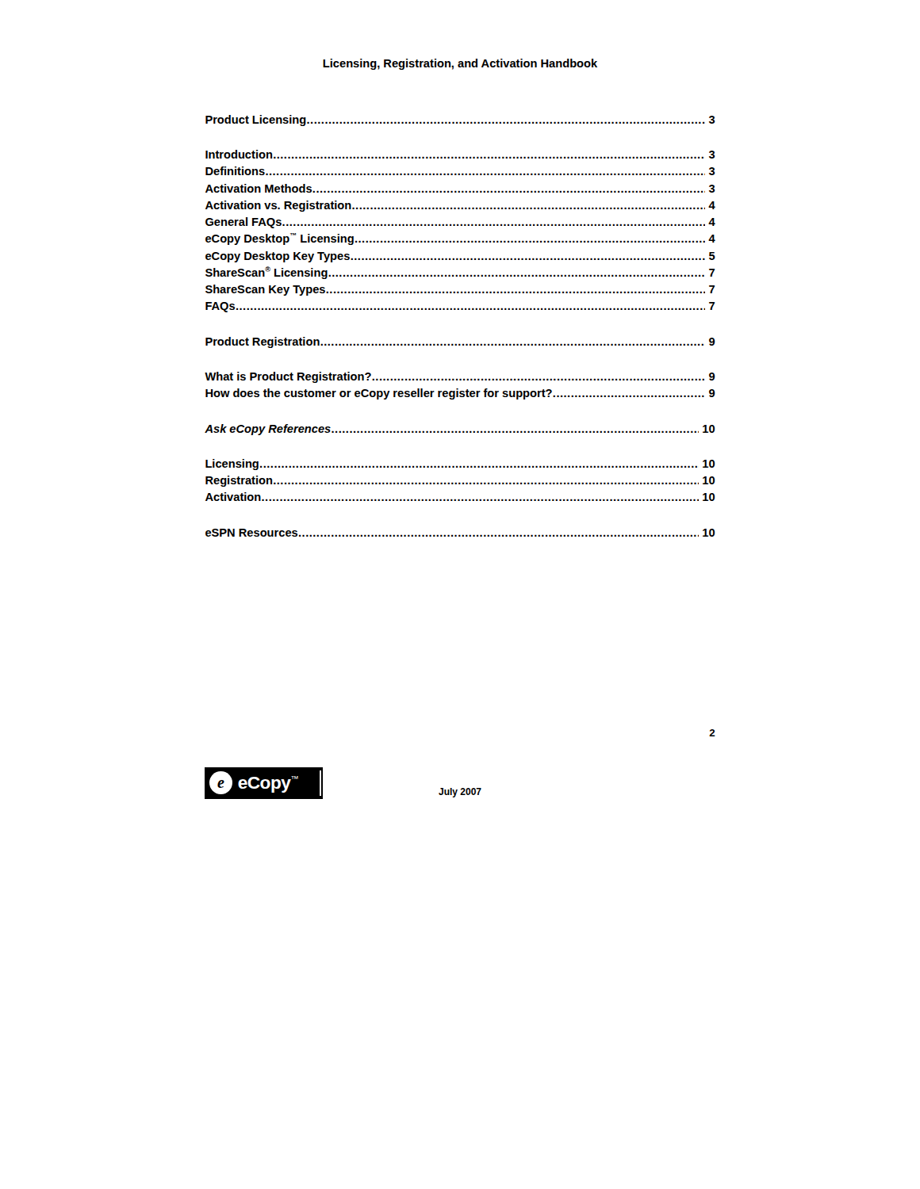Licensing, Registration, and Activation Handbook
Product Licensing ................................................................................................................................................. 3
Introduction ................................................................................................................................................................. 3
Definitions .................................................................................................................................................................... 3
Activation Methods ................................................................................................................................................. 3
Activation vs. Registration ..................................................................................................................................... 4
General FAQs .............................................................................................................................................................. 4
eCopy Desktop™ Licensing ....................................................................................................................................... 4
eCopy Desktop Key Types ..................................................................................................................................... 5
ShareScan® Licensing ................................................................................................................................................. 7
ShareScan Key Types ............................................................................................................................................. 7
FAQs .............................................................................................................................................................................. 7
Product Registration ............................................................................................................................................. 9
What is Product Registration? ............................................................................................................................. 9
How does the customer or eCopy reseller register for support? ......................................................................... 9
Ask eCopy References ............................................................................................................................................. 10
Licensing ..................................................................................................................................................................... 10
Registration ................................................................................................................................................................ 10
Activation .................................................................................................................................................................... 10
eSPN Resources ............................................................................................................................................. 10
2
e
eCopy™
July 2007